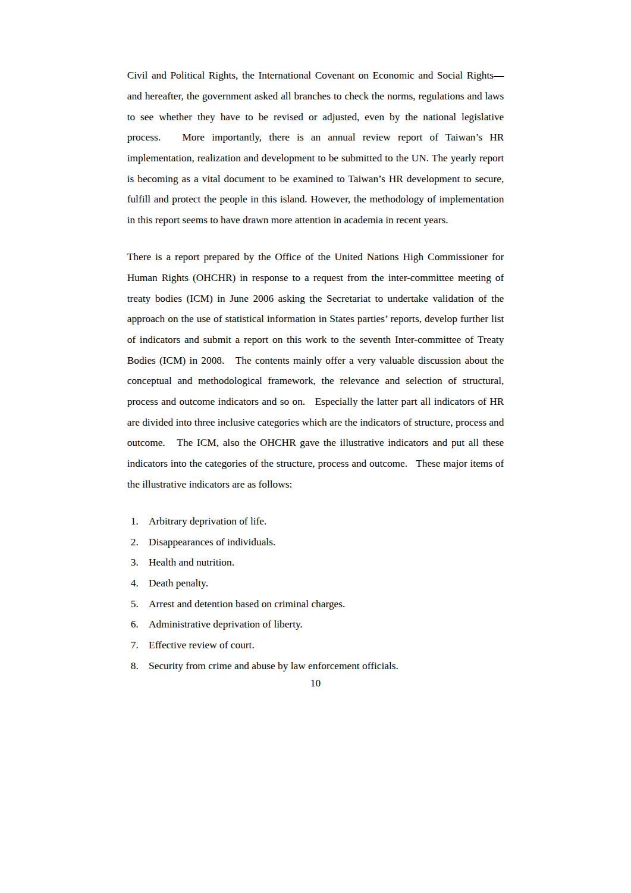Civil and Political Rights, the International Covenant on Economic and Social Rights—and hereafter, the government asked all branches to check the norms, regulations and laws to see whether they have to be revised or adjusted, even by the national legislative process. More importantly, there is an annual review report of Taiwan’s HR implementation, realization and development to be submitted to the UN. The yearly report is becoming as a vital document to be examined to Taiwan’s HR development to secure, fulfill and protect the people in this island. However, the methodology of implementation in this report seems to have drawn more attention in academia in recent years.
There is a report prepared by the Office of the United Nations High Commissioner for Human Rights (OHCHR) in response to a request from the inter-committee meeting of treaty bodies (ICM) in June 2006 asking the Secretariat to undertake validation of the approach on the use of statistical information in States parties’ reports, develop further list of indicators and submit a report on this work to the seventh Inter-committee of Treaty Bodies (ICM) in 2008. The contents mainly offer a very valuable discussion about the conceptual and methodological framework, the relevance and selection of structural, process and outcome indicators and so on. Especially the latter part all indicators of HR are divided into three inclusive categories which are the indicators of structure, process and outcome. The ICM, also the OHCHR gave the illustrative indicators and put all these indicators into the categories of the structure, process and outcome. These major items of the illustrative indicators are as follows:
Arbitrary deprivation of life.
Disappearances of individuals.
Health and nutrition.
Death penalty.
Arrest and detention based on criminal charges.
Administrative deprivation of liberty.
Effective review of court.
Security from crime and abuse by law enforcement officials.
10